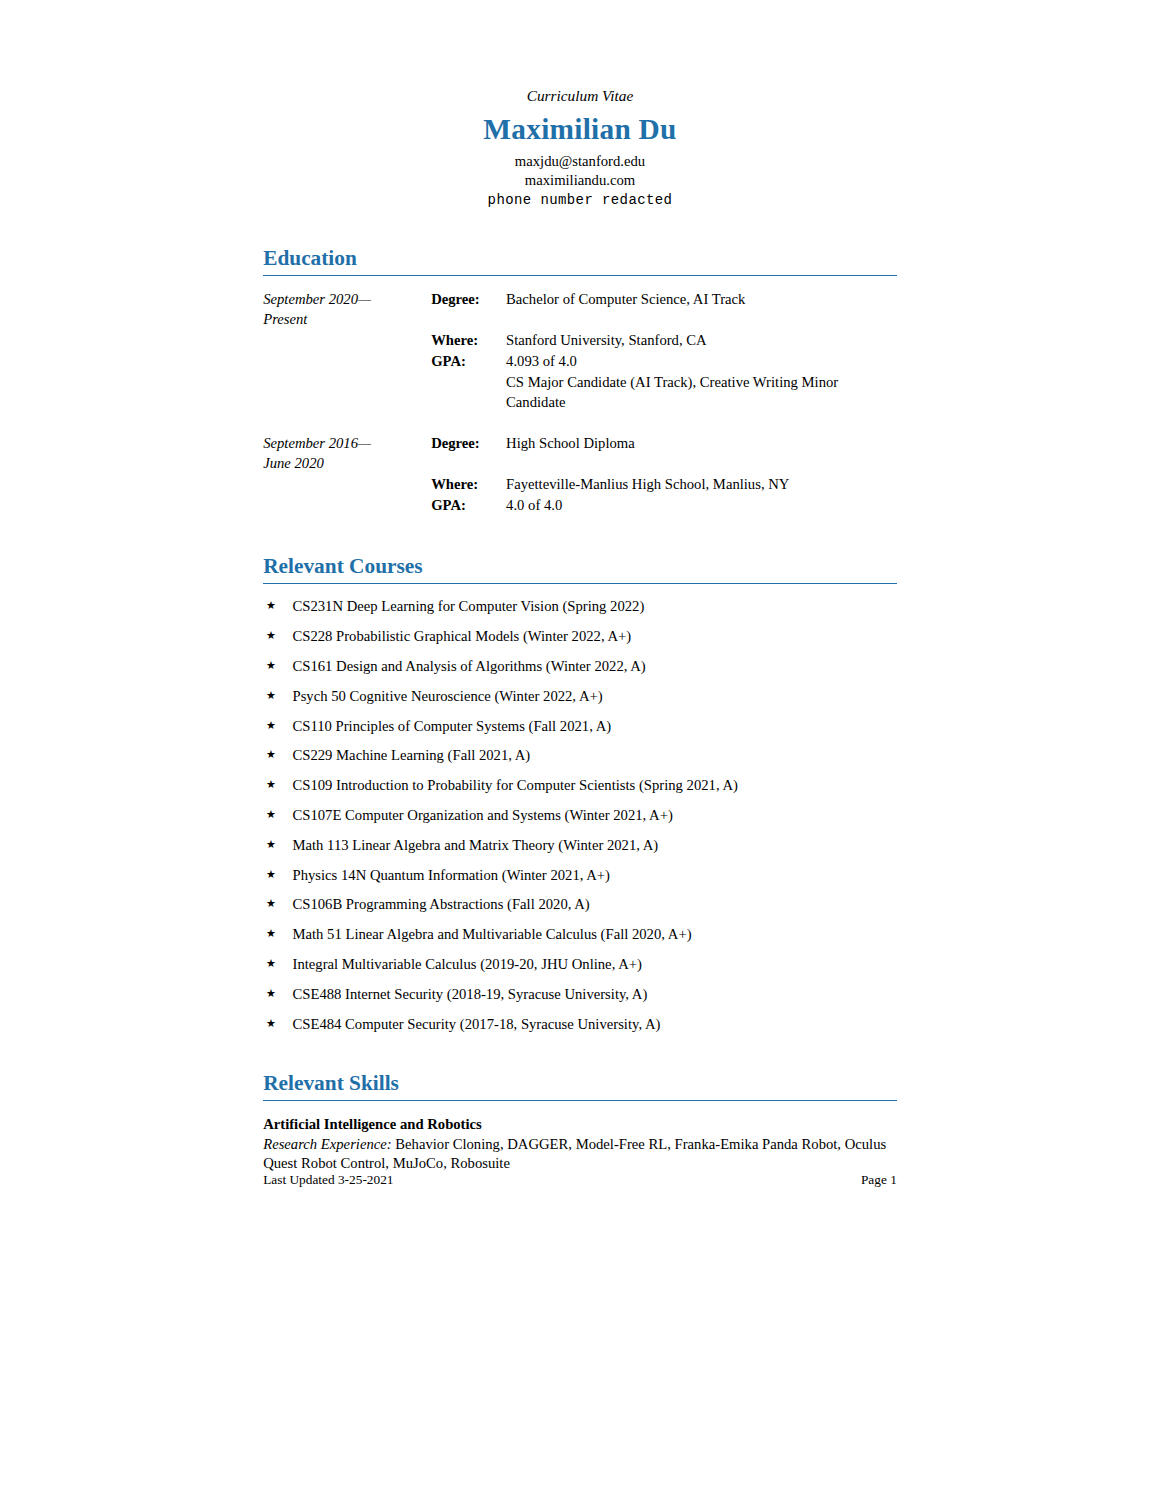Curriculum Vitae
Maximilian Du
maxjdu@stanford.edu
maximiliandu.com
phone number redacted
Education
| September 2020— Present | Degree: | Bachelor of Computer Science, AI Track |
| | Where: | Stanford University, Stanford, CA |
| | GPA: | 4.093 of 4.0 |
| | | CS Major Candidate (AI Track), Creative Writing Minor Candidate |
| September 2016— June 2020 | Degree: | High School Diploma |
| | Where: | Fayetteville-Manlius High School, Manlius, NY |
| | GPA: | 4.0 of 4.0 |
Relevant Courses
CS231N Deep Learning for Computer Vision (Spring 2022)
CS228 Probabilistic Graphical Models (Winter 2022, A+)
CS161 Design and Analysis of Algorithms (Winter 2022, A)
Psych 50 Cognitive Neuroscience (Winter 2022, A+)
CS110 Principles of Computer Systems (Fall 2021, A)
CS229 Machine Learning (Fall 2021, A)
CS109 Introduction to Probability for Computer Scientists (Spring 2021, A)
CS107E Computer Organization and Systems (Winter 2021, A+)
Math 113 Linear Algebra and Matrix Theory (Winter 2021, A)
Physics 14N Quantum Information (Winter 2021, A+)
CS106B Programming Abstractions (Fall 2020, A)
Math 51 Linear Algebra and Multivariable Calculus (Fall 2020, A+)
Integral Multivariable Calculus (2019-20, JHU Online, A+)
CSE488 Internet Security (2018-19, Syracuse University, A)
CSE484 Computer Security (2017-18, Syracuse University, A)
Relevant Skills
Artificial Intelligence and Robotics
Research Experience: Behavior Cloning, DAGGER, Model-Free RL, Franka-Emika Panda Robot, Oculus Quest Robot Control, MuJoCo, Robosuite
Last Updated 3-25-2021 Page 1